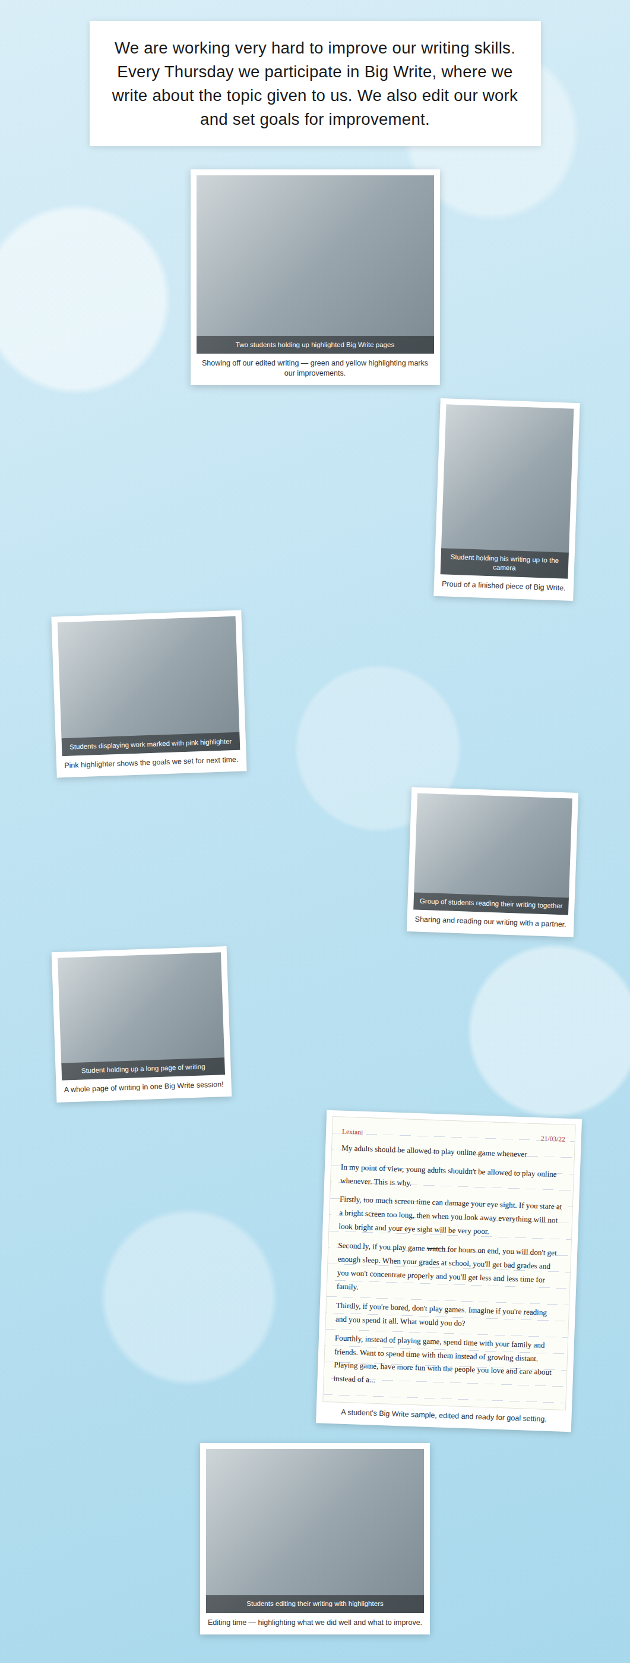We are working very hard to improve our writing skills. Every Thursday we participate in Big Write, where we write about the topic given to us. We also edit our work and set goals for improvement.
Showing off our edited writing — green and yellow highlighting marks our improvements.
Proud of a finished piece of Big Write.
Pink highlighter shows the goals we set for next time.
Sharing and reading our writing with a partner.
A whole page of writing in one Big Write session!
Lexiani 21/03/22
My adults should be allowed to play online game whenever
In my point of view, young adults shouldn't be allowed to play online whenever. This is why.
Firstly, too much screen time can damage your eye sight. If you stare at a bright screen too long, then when you look away everything will not look bright and your eye sight will be very poor.
Second ly, if you play game watch for hours on end, you will don't get enough sleep. When your grades at school, you'll get bad grades and you won't concentrate properly and you'll get less and less time for family.
Thirdly, if you're bored, don't play games. Imagine if you're reading and you spend it all. What would you do?
Fourthly, instead of playing game, spend time with your family and friends. Want to spend time with them instead of growing distant. Playing game, have more fun with the people you love and care about instead of a...
A student's Big Write sample, edited and ready for goal setting.
Editing time — highlighting what we did well and what to improve.